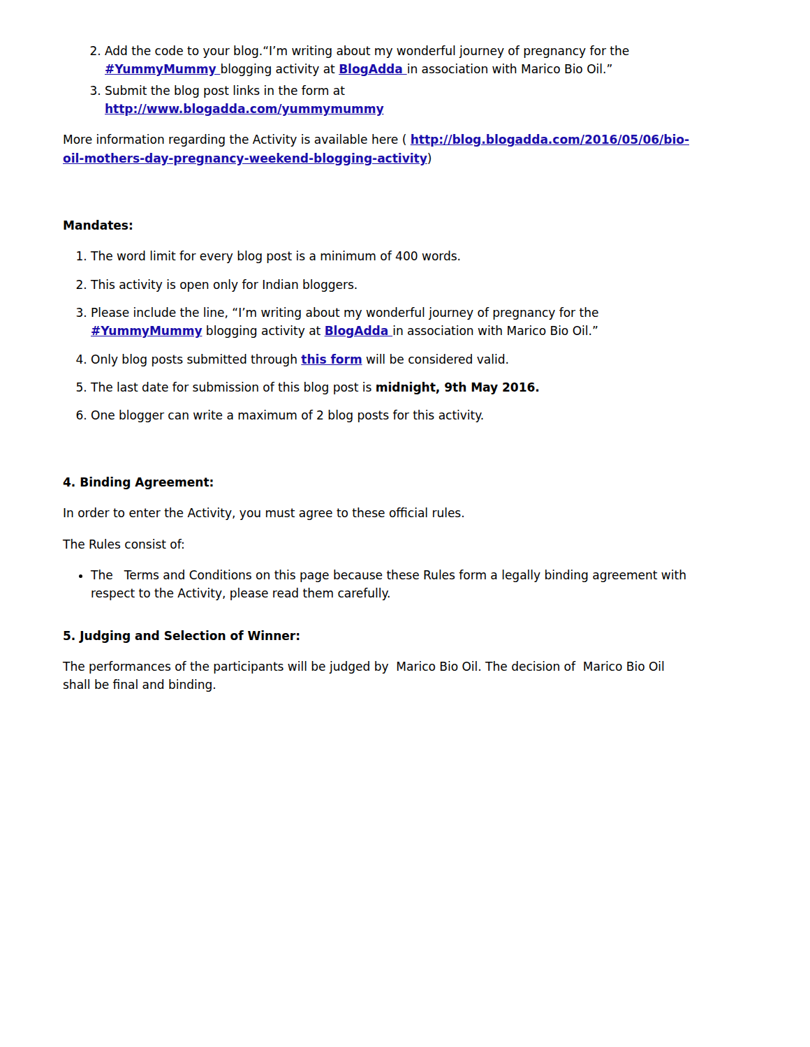Add the code to your blog.“I’m writing about my wonderful journey of pregnancy for the #YummyMummy blogging activity at BlogAdda in association with Marico Bio Oil.”
Submit the blog post links in the form at
http://www.blogadda.com/yummymummy
More information regarding the Activity is available here ( http://blog.blogadda.com/2016/05/06/bio-oil-mothers-day-pregnancy-weekend-blogging-activity)
Mandates:
The word limit for every blog post is a minimum of 400 words.
This activity is open only for Indian bloggers.
Please include the line, “I’m writing about my wonderful journey of pregnancy for the #YummyMummy blogging activity at BlogAdda in association with Marico Bio Oil.”
Only blog posts submitted through this form will be considered valid.
The last date for submission of this blog post is midnight, 9th May 2016.
One blogger can write a maximum of 2 blog posts for this activity.
4. Binding Agreement:
In order to enter the Activity, you must agree to these official rules.
The Rules consist of:
The Terms and Conditions on this page because these Rules form a legally binding agreement with respect to the Activity, please read them carefully.
5. Judging and Selection of Winner:
The performances of the participants will be judged by Marico Bio Oil. The decision of Marico Bio Oil shall be final and binding.